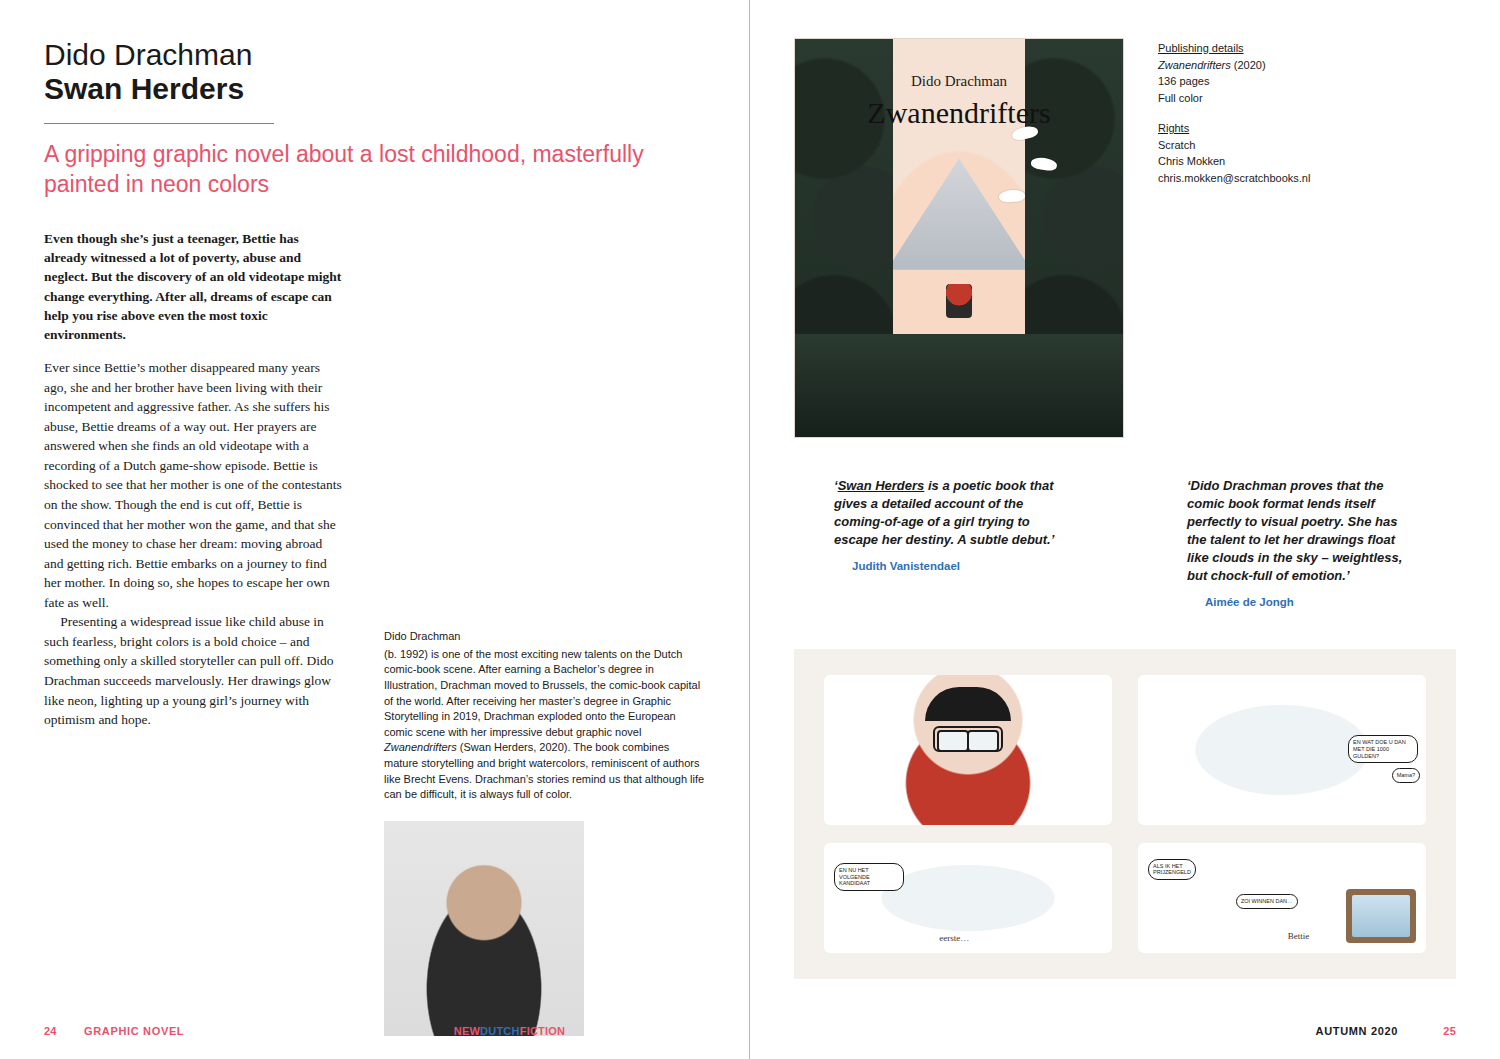Dido DrachmanSwan Herders
A gripping graphic novel about a lost childhood, masterfully painted in neon colors
Even though she’s just a teenager, Bettie has already witnessed a lot of poverty, abuse and neglect. But the discovery of an old videotape might change everything. After all, dreams of escape can help you rise above even the most toxic environments.
Ever since Bettie’s mother disappeared many years ago, she and her brother have been living with their incompetent and aggressive father. As she suffers his abuse, Bettie dreams of a way out. Her prayers are answered when she finds an old videotape with a recording of a Dutch game-show episode. Bettie is shocked to see that her mother is one of the contestants on the show. Though the end is cut off, Bettie is convinced that her mother won the game, and that she used the money to chase her dream: moving abroad and getting rich. Bettie embarks on a journey to find her mother. In doing so, she hopes to escape her own fate as well.
Presenting a widespread issue like child abuse in such fearless, bright colors is a bold choice – and something only a skilled storyteller can pull off. Dido Drachman succeeds marvelously. Her drawings glow like neon, lighting up a young girl’s journey with optimism and hope.
Dido Drachman
(b. 1992) is one of the most exciting new talents on the Dutch comic-book scene. After earning a Bachelor’s degree in Illustration, Drachman moved to Brussels, the comic-book capital of the world. After receiving her master’s degree in Graphic Storytelling in 2019, Drachman exploded onto the European comic scene with her impressive debut graphic novel Zwanendrifters (Swan Herders, 2020). The book combines mature storytelling and bright watercolors, reminiscent of authors like Brecht Evens. Drachman’s stories remind us that although life can be difficult, it is always full of color.
24 GRAPHIC NOVEL NEW DUTCH FICTION
Dido Drachman
Zwanendrifters
Publishing details
Zwanendrifters (2020)
136 pages
Full color
Rights
Scratch
Chris Mokken
chris.mokken@scratchbooks.nl
‘Swan Herders is a poetic book that gives a detailed account of the coming-of-age of a girl trying to escape her destiny. A subtle debut.’ Judith Vanistendael
‘Dido Drachman proves that the comic book format lends itself perfectly to visual poetry. She has the talent to let her drawings float like clouds in the sky – weightless, but chock-full of emotion.’ Aimée de Jongh
EN WAT DOE U DAN
MET DIE 1000 GULDEN?
Mama?
EN NU HET
VOLGENDE KANDIDAAT
eerste…
ALS IK HET
PRIJZENGELD
ZOI WINNEN DAN…
Bettie
AUTUMN 2020 25